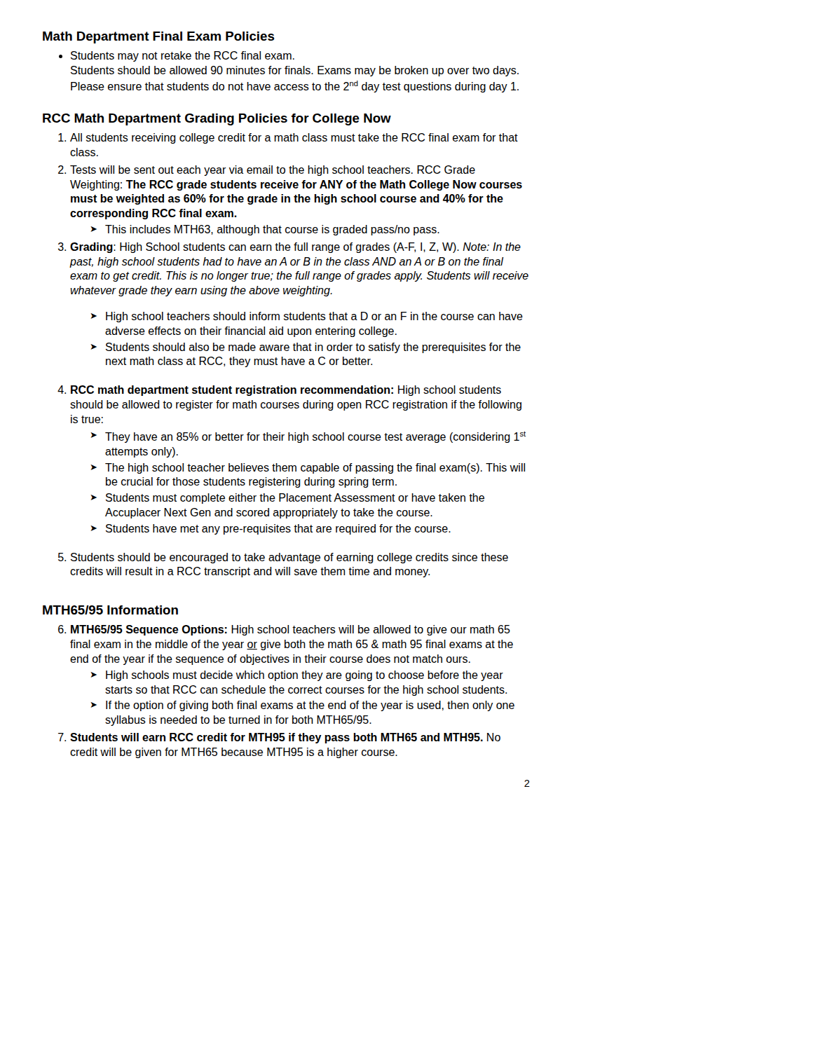Math Department Final Exam Policies
Students may not retake the RCC final exam.
Students should be allowed 90 minutes for finals. Exams may be broken up over two days. Please ensure that students do not have access to the 2nd day test questions during day 1.
RCC Math Department Grading Policies for College Now
All students receiving college credit for a math class must take the RCC final exam for that class.
Tests will be sent out each year via email to the high school teachers. RCC Grade Weighting: The RCC grade students receive for ANY of the Math College Now courses must be weighted as 60% for the grade in the high school course and 40% for the corresponding RCC final exam.
This includes MTH63, although that course is graded pass/no pass.
Grading: High School students can earn the full range of grades (A-F, I, Z, W). Note: In the past, high school students had to have an A or B in the class AND an A or B on the final exam to get credit. This is no longer true; the full range of grades apply. Students will receive whatever grade they earn using the above weighting.
High school teachers should inform students that a D or an F in the course can have adverse effects on their financial aid upon entering college.
Students should also be made aware that in order to satisfy the prerequisites for the next math class at RCC, they must have a C or better.
RCC math department student registration recommendation: High school students should be allowed to register for math courses during open RCC registration if the following is true:
They have an 85% or better for their high school course test average (considering 1st attempts only).
The high school teacher believes them capable of passing the final exam(s). This will be crucial for those students registering during spring term.
Students must complete either the Placement Assessment or have taken the Accuplacer Next Gen and scored appropriately to take the course.
Students have met any pre-requisites that are required for the course.
Students should be encouraged to take advantage of earning college credits since these credits will result in a RCC transcript and will save them time and money.
MTH65/95 Information
MTH65/95 Sequence Options: High school teachers will be allowed to give our math 65 final exam in the middle of the year or give both the math 65 & math 95 final exams at the end of the year if the sequence of objectives in their course does not match ours.
High schools must decide which option they are going to choose before the year starts so that RCC can schedule the correct courses for the high school students.
If the option of giving both final exams at the end of the year is used, then only one syllabus is needed to be turned in for both MTH65/95.
Students will earn RCC credit for MTH95 if they pass both MTH65 and MTH95. No credit will be given for MTH65 because MTH95 is a higher course.
2